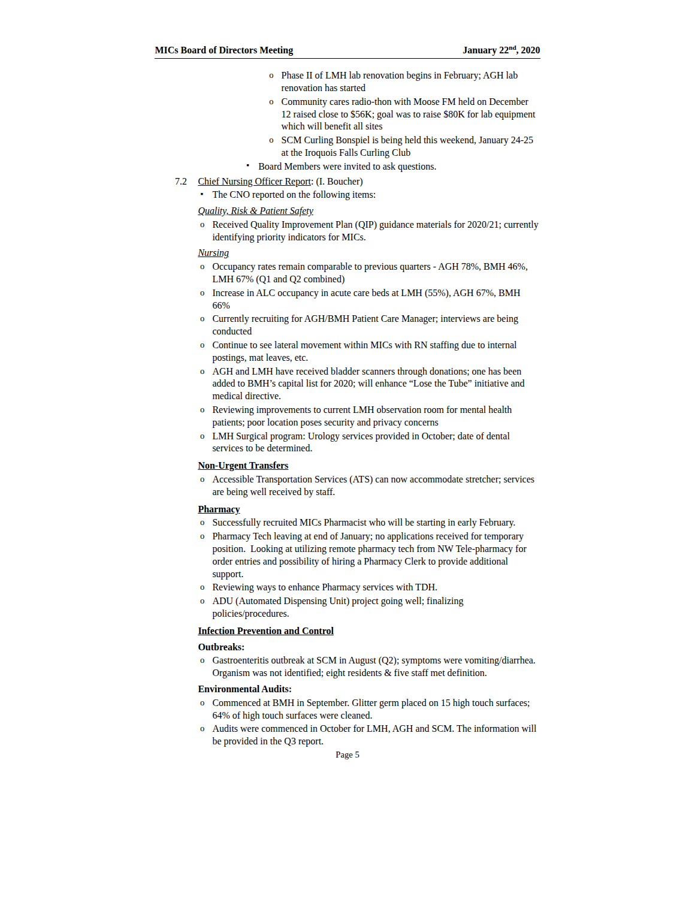MICs Board of Directors Meeting
January 22nd, 2020
Phase II of LMH lab renovation begins in February; AGH lab renovation has started
Community cares radio-thon with Moose FM held on December 12 raised close to $56K; goal was to raise $80K for lab equipment which will benefit all sites
SCM Curling Bonspiel is being held this weekend, January 24-25 at the Iroquois Falls Curling Club
Board Members were invited to ask questions.
7.2
Chief Nursing Officer Report: (I. Boucher)
The CNO reported on the following items:
Quality, Risk & Patient Safety
Received Quality Improvement Plan (QIP) guidance materials for 2020/21; currently identifying priority indicators for MICs.
Nursing
Occupancy rates remain comparable to previous quarters - AGH 78%, BMH 46%, LMH 67% (Q1 and Q2 combined)
Increase in ALC occupancy in acute care beds at LMH (55%), AGH 67%, BMH 66%
Currently recruiting for AGH/BMH Patient Care Manager; interviews are being conducted
Continue to see lateral movement within MICs with RN staffing due to internal postings, mat leaves, etc.
AGH and LMH have received bladder scanners through donations; one has been added to BMH’s capital list for 2020; will enhance “Lose the Tube” initiative and medical directive.
Reviewing improvements to current LMH observation room for mental health patients; poor location poses security and privacy concerns
LMH Surgical program: Urology services provided in October; date of dental services to be determined.
Non-Urgent Transfers
Accessible Transportation Services (ATS) can now accommodate stretcher; services are being well received by staff.
Pharmacy
Successfully recruited MICs Pharmacist who will be starting in early February.
Pharmacy Tech leaving at end of January; no applications received for temporary position. Looking at utilizing remote pharmacy tech from NW Tele-pharmacy for order entries and possibility of hiring a Pharmacy Clerk to provide additional support.
Reviewing ways to enhance Pharmacy services with TDH.
ADU (Automated Dispensing Unit) project going well; finalizing policies/procedures.
Infection Prevention and Control
Outbreaks:
Gastroenteritis outbreak at SCM in August (Q2); symptoms were vomiting/diarrhea. Organism was not identified; eight residents & five staff met definition.
Environmental Audits:
Commenced at BMH in September. Glitter germ placed on 15 high touch surfaces; 64% of high touch surfaces were cleaned.
Audits were commenced in October for LMH, AGH and SCM. The information will be provided in the Q3 report.
Page 5